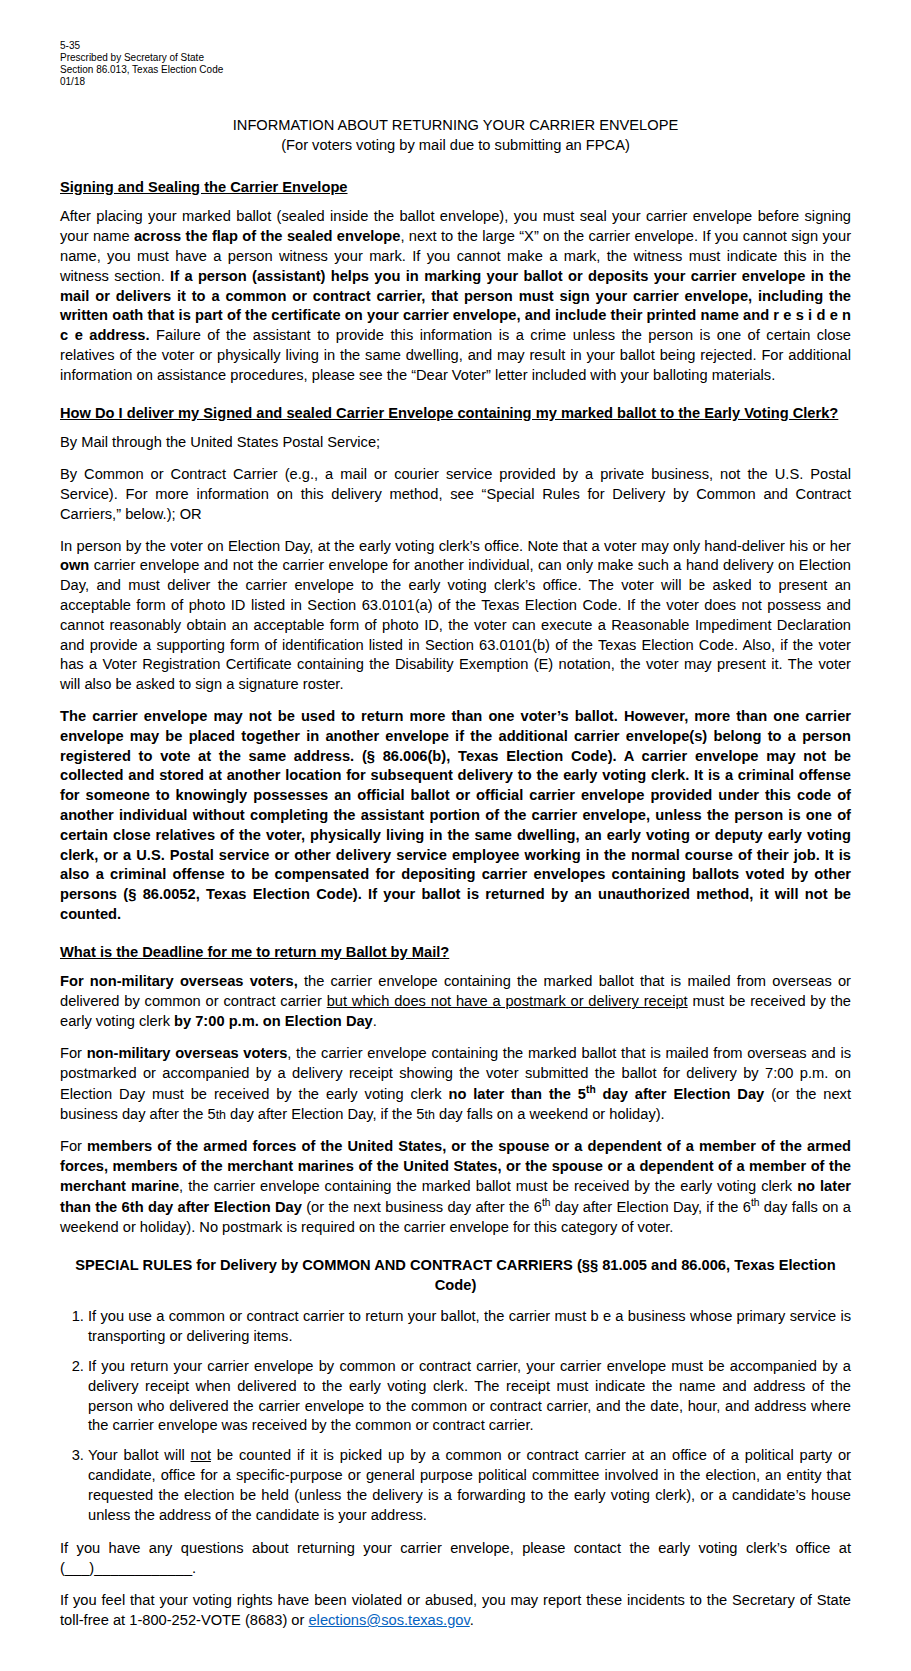5-35
Prescribed by Secretary of State
Section 86.013, Texas Election Code
01/18
INFORMATION ABOUT RETURNING YOUR CARRIER ENVELOPE
(For voters voting by mail due to submitting an FPCA)
Signing and Sealing the Carrier Envelope
After placing your marked ballot (sealed inside the ballot envelope), you must seal your carrier envelope before signing your name across the flap of the sealed envelope, next to the large “X” on the carrier envelope. If you cannot sign your name, you must have a person witness your mark. If you cannot make a mark, the witness must indicate this in the witness section. If a person (assistant) helps you in marking your ballot or deposits your carrier envelope in the mail or delivers it to a common or contract carrier, that person must sign your carrier envelope, including the written oath that is part of the certificate on your carrier envelope, and include their printed name and r e s i d e n c e address. Failure of the assistant to provide this information is a crime unless the person is one of certain close relatives of the voter or physically living in the same dwelling, and may result in your ballot being rejected. For additional information on assistance procedures, please see the “Dear Voter” letter included with your balloting materials.
How Do I deliver my Signed and sealed Carrier Envelope containing my marked ballot to the Early Voting Clerk?
By Mail through the United States Postal Service;
By Common or Contract Carrier (e.g., a mail or courier service provided by a private business, not the U.S. Postal Service). For more information on this delivery method, see “Special Rules for Delivery by Common and Contract Carriers,” below.); OR
In person by the voter on Election Day, at the early voting clerk’s office. Note that a voter may only hand-deliver his or her own carrier envelope and not the carrier envelope for another individual, can only make such a hand delivery on Election Day, and must deliver the carrier envelope to the early voting clerk’s office. The voter will be asked to present an acceptable form of photo ID listed in Section 63.0101(a) of the Texas Election Code. If the voter does not possess and cannot reasonably obtain an acceptable form of photo ID, the voter can execute a Reasonable Impediment Declaration and provide a supporting form of identification listed in Section 63.0101(b) of the Texas Election Code. Also, if the voter has a Voter Registration Certificate containing the Disability Exemption (E) notation, the voter may present it. The voter will also be asked to sign a signature roster.
The carrier envelope may not be used to return more than one voter’s ballot. However, more than one carrier envelope may be placed together in another envelope if the additional carrier envelope(s) belong to a person registered to vote at the same address. (§ 86.006(b), Texas Election Code). A carrier envelope may not be collected and stored at another location for subsequent delivery to the early voting clerk. It is a criminal offense for someone to knowingly possesses an official ballot or official carrier envelope provided under this code of another individual without completing the assistant portion of the carrier envelope, unless the person is one of certain close relatives of the voter, physically living in the same dwelling, an early voting or deputy early voting clerk, or a U.S. Postal service or other delivery service employee working in the normal course of their job. It is also a criminal offense to be compensated for depositing carrier envelopes containing ballots voted by other persons (§ 86.0052, Texas Election Code). If your ballot is returned by an unauthorized method, it will not be counted.
What is the Deadline for me to return my Ballot by Mail?
For non-military overseas voters, the carrier envelope containing the marked ballot that is mailed from overseas or delivered by common or contract carrier but which does not have a postmark or delivery receipt must be received by the early voting clerk by 7:00 p.m. on Election Day.
For non-military overseas voters, the carrier envelope containing the marked ballot that is mailed from overseas and is postmarked or accompanied by a delivery receipt showing the voter submitted the ballot for delivery by 7:00 p.m. on Election Day must be received by the early voting clerk no later than the 5th day after Election Day (or the next business day after the 5th day after Election Day, if the 5th day falls on a weekend or holiday).
For members of the armed forces of the United States, or the spouse or a dependent of a member of the armed forces, members of the merchant marines of the United States, or the spouse or a dependent of a member of the merchant marine, the carrier envelope containing the marked ballot must be received by the early voting clerk no later than the 6th day after Election Day (or the next business day after the 6th day after Election Day, if the 6th day falls on a weekend or holiday). No postmark is required on the carrier envelope for this category of voter.
SPECIAL RULES for Delivery by COMMON AND CONTRACT CARRIERS (§§ 81.005 and 86.006, Texas Election Code)
If you use a common or contract carrier to return your ballot, the carrier must b e a business whose primary service is transporting or delivering items.
If you return your carrier envelope by common or contract carrier, your carrier envelope must be accompanied by a delivery receipt when delivered to the early voting clerk. The receipt must indicate the name and address of the person who delivered the carrier envelope to the common or contract carrier, and the date, hour, and address where the carrier envelope was received by the common or contract carrier.
Your ballot will not be counted if it is picked up by a common or contract carrier at an office of a political party or candidate, office for a specific-purpose or general purpose political committee involved in the election, an entity that requested the election be held (unless the delivery is a forwarding to the early voting clerk), or a candidate’s house unless the address of the candidate is your address.
If you have any questions about returning your carrier envelope, please contact the early voting clerk’s office at (___)____________.
If you feel that your voting rights have been violated or abused, you may report these incidents to the Secretary of State toll-free at 1-800-252-VOTE (8683) or elections@sos.texas.gov.